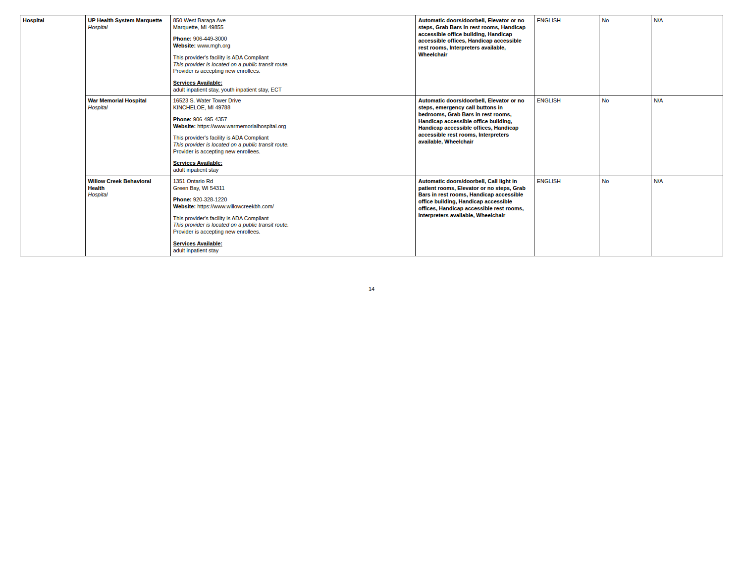| Hospital | UP Health System Marquette Hospital | 850 West Baraga Ave Marquette, MI 49855 Phone: 906-449-3000 Website: www.mgh.org This provider's facility is ADA Compliant This provider is located on a public transit route. Provider is accepting new enrollees. Services Available: adult inpatient stay, youth inpatient stay, ECT | Automatic doors/doorbell, Elevator or no steps, Grab Bars in rest rooms, Handicap accessible office building, Handicap accessible offices, Handicap accessible rest rooms, Interpreters available, Wheelchair | ENGLISH | No | N/A |
| War Memorial Hospital Hospital | 16523 S. Water Tower Drive KINCHELOE, MI 49788 Phone: 906-495-4357 Website: https://www.warmemorialhospital.org This provider's facility is ADA Compliant This provider is located on a public transit route. Provider is accepting new enrollees. Services Available: adult inpatient stay | Automatic doors/doorbell, Elevator or no steps, emergency call buttons in bedrooms, Grab Bars in rest rooms, Handicap accessible office building, Handicap accessible offices, Handicap accessible rest rooms, Interpreters available, Wheelchair | ENGLISH | No | N/A |
| Willow Creek Behavioral Health Hospital | 1351 Ontario Rd Green Bay, WI 54311 Phone: 920-328-1220 Website: https://www.willowcreekbh.com/ This provider's facility is ADA Compliant This provider is located on a public transit route. Provider is accepting new enrollees. Services Available: adult inpatient stay | Automatic doors/doorbell, Call light in patient rooms, Elevator or no steps, Grab Bars in rest rooms, Handicap accessible office building, Handicap accessible offices, Handicap accessible rest rooms, Interpreters available, Wheelchair | ENGLISH | No | N/A |
14